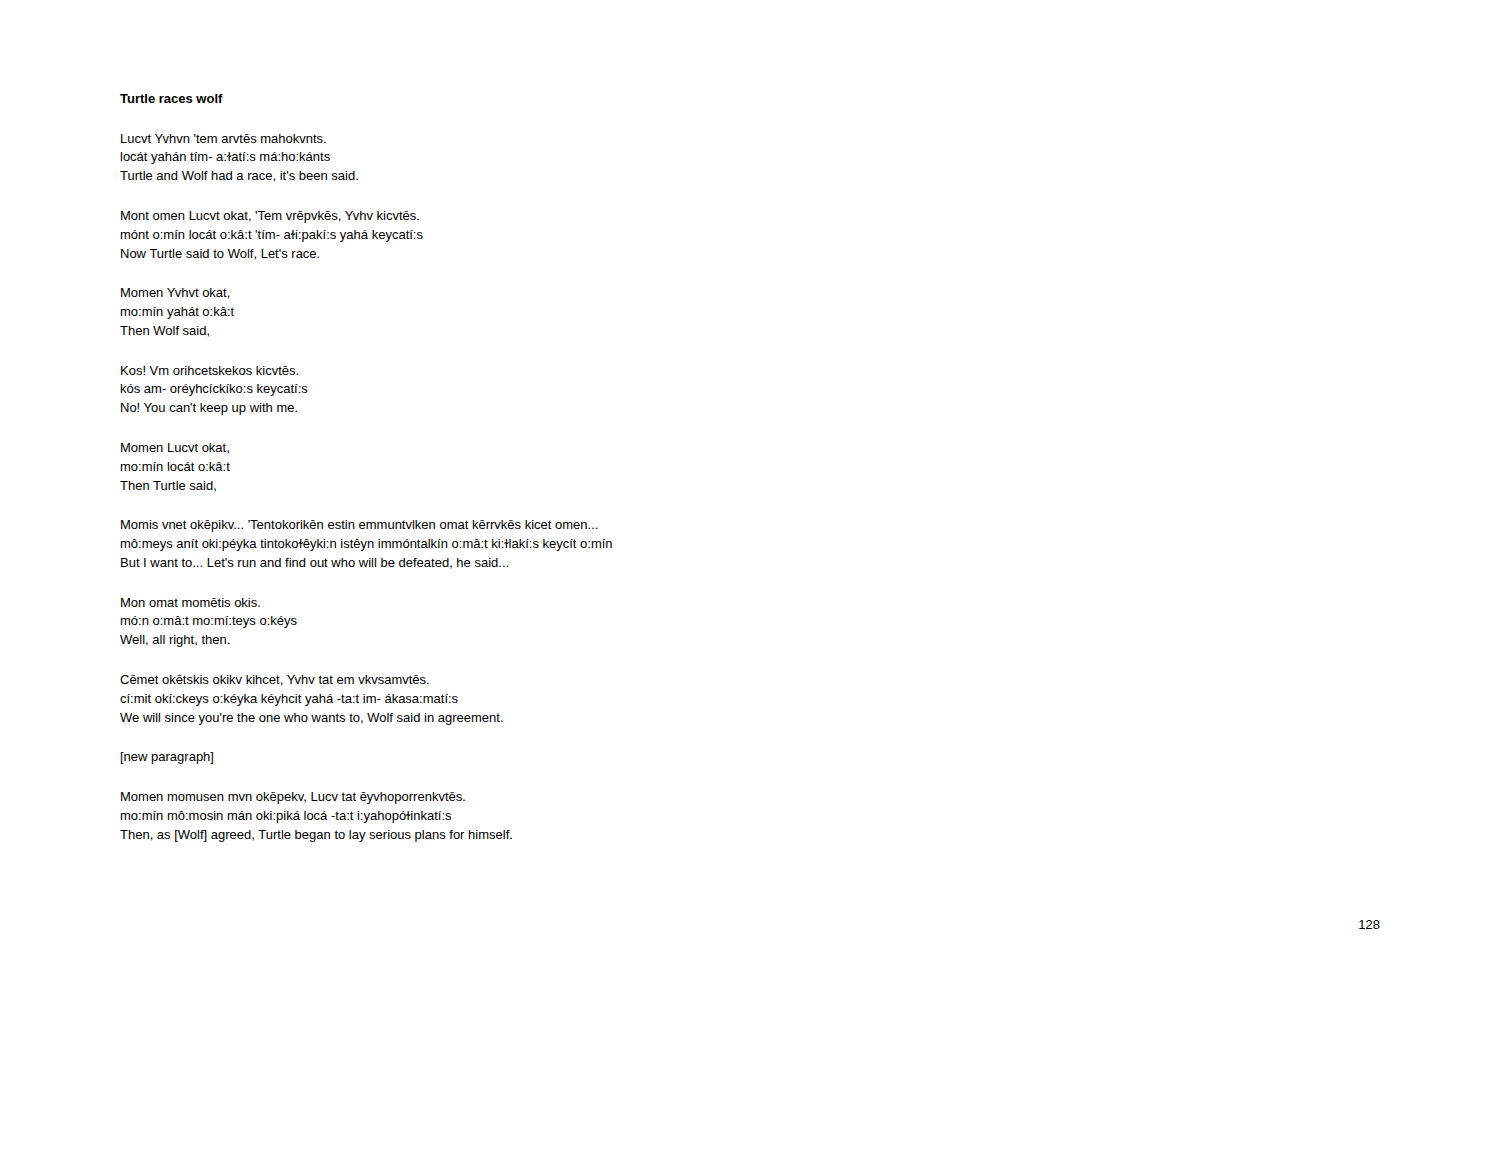Turtle races wolf
Lucvt Yvhvn 'tem arvtēs mahokvnts.
locát yahán tím- a:ɫatí:s má:ho:kánts
Turtle and Wolf had a race, it's been said.
Mont omen Lucvt okat, 'Tem vrēpvkēs, Yvhv kicvtēs.
mónt o:mín locát o:kâ:t 'tím- aɫi:pakí:s yahá keycatí:s
Now Turtle said to Wolf, Let's race.
Momen Yvhvt okat,
mo:mín yahát o:kâ:t
Then Wolf said,
Kos! Vm orihcetskekos kicvtēs.
kós am- oréyhcíckíko:s keycatí:s
No! You can't keep up with me.
Momen Lucvt okat,
mo:mín locát o:kâ:t
Then Turtle said,
Momis vnet okēpikv... 'Tentokorikēn estin emmuntvlken omat kērrvkēs kicet omen...
mô:meys anít oki:péyka tintokoɫêyki:n istêyn immóntalkín o:mâ:t ki:ɫlakí:s keycít o:mín
But I want to... Let's run and find out who will be defeated, he said...
Mon omat momētis okis.
mó:n o:mâ:t mo:mí:teys o:kéys
Well, all right, then.
Cēmet okētskis okikv kihcet, Yvhv tat em vkvsamvtēs.
cí:mit okí:ckeys o:kéyka kéyhcit yahá -ta:t im- ákasa:matí:s
We will since you're the one who wants to, Wolf said in agreement.
[new paragraph]
Momen momusen mvn okēpekv, Lucv tat ēyvhoporrenkvtēs.
mo:mín mô:mosin mán oki:piká locá -ta:t i:yahopóɫinkatí:s
Then, as [Wolf] agreed, Turtle began to lay serious plans for himself.
128